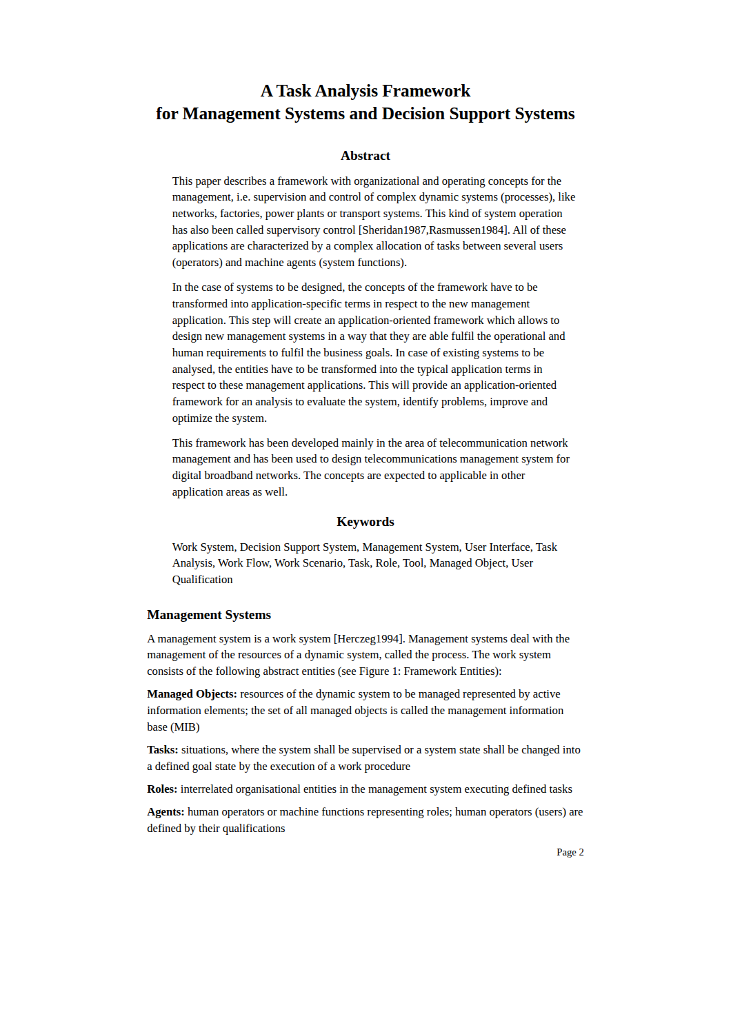A Task Analysis Framework
for Management Systems and Decision Support Systems
Abstract
This paper describes a framework with organizational and operating concepts for the management, i.e. supervision and control of complex dynamic systems (processes), like networks, factories, power plants or transport systems. This kind of system operation has also been called supervisory control [Sheridan1987,Rasmussen1984]. All of these applications are characterized by a complex allocation of tasks between several users (operators) and machine agents (system functions).
In the case of systems to be designed, the concepts of the framework have to be transformed into application-specific terms in respect to the new management application. This step will create an application-oriented framework which allows to design new management systems in a way that they are able fulfil the operational and human requirements to fulfil the business goals. In case of existing systems to be analysed, the entities have to be transformed into the typical application terms in respect to these management applications. This will provide an application-oriented framework for an analysis to evaluate the system, identify problems, improve and optimize the system.
This framework has been developed mainly in the area of telecommunication network management and has been used to design telecommunications management system for digital broadband networks. The concepts are expected to applicable in other application areas as well.
Keywords
Work System, Decision Support System, Management System, User Interface, Task Analysis, Work Flow, Work Scenario, Task, Role, Tool, Managed Object, User Qualification
Management Systems
A management system is a work system [Herczeg1994]. Management systems deal with the management of the resources of a dynamic system, called the process. The work system consists of the following abstract entities (see Figure 1: Framework Entities):
Managed Objects: resources of the dynamic system to be managed represented by active information elements; the set of all managed objects is called the management information base (MIB)
Tasks: situations, where the system shall be supervised or a system state shall be changed into a defined goal state by the execution of a work procedure
Roles: interrelated organisational entities in the management system executing defined tasks
Agents: human operators or machine functions representing roles; human operators (users) are defined by their qualifications
Page 2